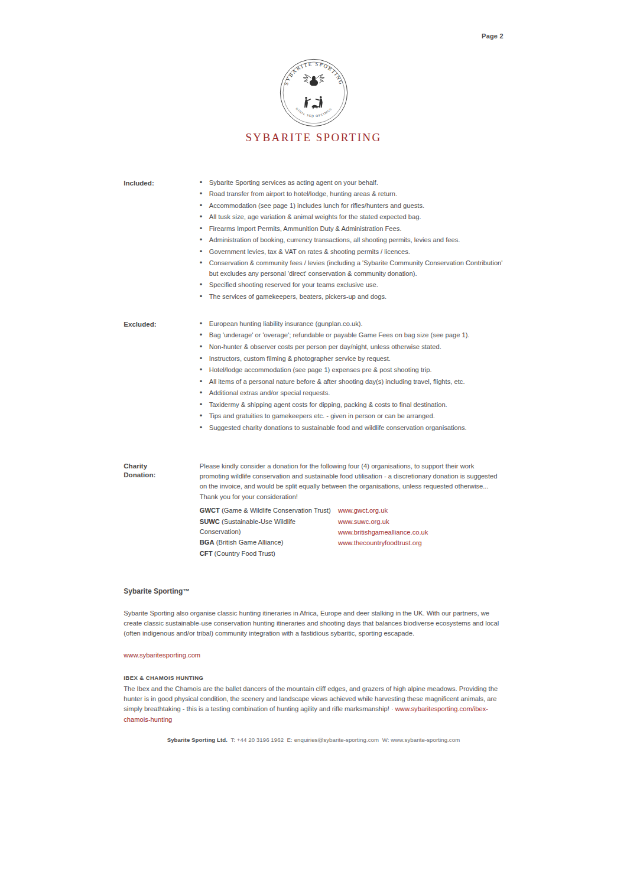Page 2
SYBARITE SPORTING NIHIL SED OPTIMUS
SYBARITE SPORTING
Included:
Sybarite Sporting services as acting agent on your behalf.
Road transfer from airport to hotel/lodge, hunting areas & return.
Accommodation (see page 1) includes lunch for rifles/hunters and guests.
All tusk size, age variation & animal weights for the stated expected bag.
Firearms Import Permits, Ammunition Duty & Administration Fees.
Administration of booking, currency transactions, all shooting permits, levies and fees.
Government levies, tax & VAT on rates & shooting permits / licences.
Conservation & community fees / levies (including a 'Sybarite Community Conservation Contribution' but excludes any personal 'direct' conservation & community donation).
Specified shooting reserved for your teams exclusive use.
The services of gamekeepers, beaters, pickers-up and dogs.
Excluded:
European hunting liability insurance (gunplan.co.uk).
Bag 'underage' or 'overage'; refundable or payable Game Fees on bag size (see page 1).
Non-hunter & observer costs per person per day/night, unless otherwise stated.
Instructors, custom filming & photographer service by request.
Hotel/lodge accommodation (see page 1) expenses pre & post shooting trip.
All items of a personal nature before & after shooting day(s) including travel, flights, etc.
Additional extras and/or special requests.
Taxidermy & shipping agent costs for dipping, packing & costs to final destination.
Tips and gratuities to gamekeepers etc. - given in person or can be arranged.
Suggested charity donations to sustainable food and wildlife conservation organisations.
Charity
Donation:
Please kindly consider a donation for the following four (4) organisations, to support their work promoting wildlife conservation and sustainable food utilisation - a discretionary donation is suggested on the invoice, and would be split equally between the organisations, unless requested otherwise... Thank you for your consideration!
GWCT (Game & Wildlife Conservation Trust)
SUWC (Sustainable-Use Wildlife Conservation)
BGA (British Game Alliance)
CFT (Country Food Trust)
www.gwct.org.uk
www.suwc.org.uk
www.britishgamealliance.co.uk
www.thecountryfoodtrust.org
Sybarite Sporting™
Sybarite Sporting also organise classic hunting itineraries in Africa, Europe and deer stalking in the UK. With our partners, we create classic sustainable-use conservation hunting itineraries and shooting days that balances biodiverse ecosystems and local (often indigenous and/or tribal) community integration with a fastidious sybaritic, sporting escapade.
www.sybaritesporting.com
IBEX & CHAMOIS HUNTING
The Ibex and the Chamois are the ballet dancers of the mountain cliff edges, and grazers of high alpine meadows. Providing the hunter is in good physical condition, the scenery and landscape views achieved while harvesting these magnificent animals, are simply breathtaking - this is a testing combination of hunting agility and rifle marksmanship! · www.sybaritesporting.com/ibex-chamois-hunting
Sybarite Sporting Ltd. T: +44 20 3196 1962 E: enquiries@sybarite-sporting.com W: www.sybarite-sporting.com